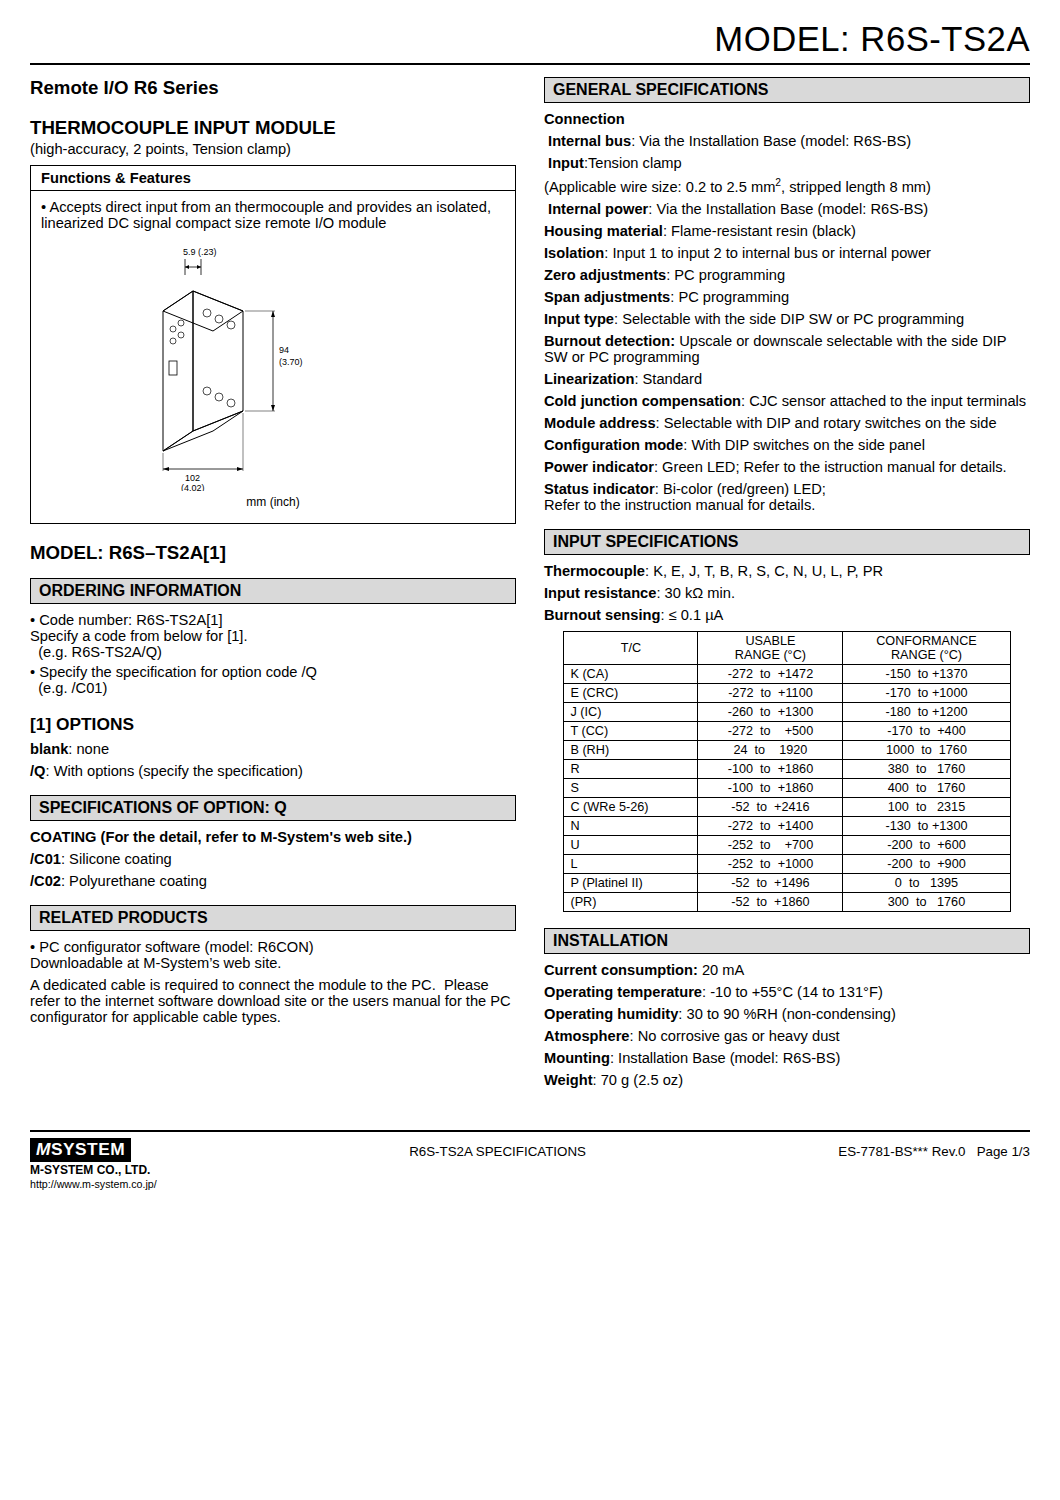MODEL: R6S-TS2A
Remote I/O R6 Series
THERMOCOUPLE INPUT MODULE
(high-accuracy, 2 points, Tension clamp)
Functions & Features
• Accepts direct input from an thermocouple and provides an isolated, linearized DC signal compact size remote I/O module
5.9 (.23) 94 (3.70) 102 (4.02)
mm (inch)
MODEL: R6S–TS2A[1]
ORDERING INFORMATION
Code number: R6S-TS2A[1]
Specify a code from below for [1].
(e.g. R6S-TS2A/Q)
Specify the specification for option code /Q
(e.g. /C01)
[1] OPTIONS
blank: none
/Q: With options (specify the specification)
SPECIFICATIONS OF OPTION: Q
COATING (For the detail, refer to M-System's web site.)
/C01: Silicone coating
/C02: Polyurethane coating
RELATED PRODUCTS
• PC configurator software (model: R6CON)
Downloadable at M-System’s web site.
A dedicated cable is required to connect the module to the PC. Please refer to the internet software download site or the users manual for the PC configurator for applicable cable types.
GENERAL SPECIFICATIONS
Connection
Internal bus: Via the Installation Base (model: R6S-BS)
Input:Tension clamp
(Applicable wire size: 0.2 to 2.5 mm2, stripped length 8 mm)
Internal power: Via the Installation Base (model: R6S-BS)
Housing material: Flame-resistant resin (black)
Isolation: Input 1 to input 2 to internal bus or internal power
Zero adjustments: PC programming
Span adjustments: PC programming
Input type: Selectable with the side DIP SW or PC programming
Burnout detection: Upscale or downscale selectable with the side DIP SW or PC programming
Linearization: Standard
Cold junction compensation: CJC sensor attached to the input terminals
Module address: Selectable with DIP and rotary switches on the side
Configuration mode: With DIP switches on the side panel
Power indicator: Green LED; Refer to the istruction manual for details.
Status indicator: Bi-color (red/green) LED;
Refer to the instruction manual for details.
INPUT SPECIFICATIONS
Thermocouple: K, E, J, T, B, R, S, C, N, U, L, P, PR
Input resistance: 30 kΩ min.
Burnout sensing: ≤ 0.1 µA
| T/C | USABLE RANGE (°C) | CONFORMANCE RANGE (°C) |
| --- | --- | --- |
| K (CA) | -272 to +1472 | -150 to +1370 |
| E (CRC) | -272 to +1100 | -170 to +1000 |
| J (IC) | -260 to +1300 | -180 to +1200 |
| T (CC) | -272 to +500 | -170 to +400 |
| B (RH) | 24 to 1920 | 1000 to 1760 |
| R | -100 to +1860 | 380 to 1760 |
| S | -100 to +1860 | 400 to 1760 |
| C (WRe 5-26) | -52 to +2416 | 100 to 2315 |
| N | -272 to +1400 | -130 to +1300 |
| U | -252 to +700 | -200 to +600 |
| L | -252 to +1000 | -200 to +900 |
| P (Platinel II) | -52 to +1496 | 0 to 1395 |
| (PR) | -52 to +1860 | 300 to 1760 |
INSTALLATION
Current consumption: 20 mA
Operating temperature: -10 to +55°C (14 to 131°F)
Operating humidity: 30 to 90 %RH (non-condensing)
Atmosphere: No corrosive gas or heavy dust
Mounting: Installation Base (model: R6S-BS)
Weight: 70 g (2.5 oz)
MSYSTEM
M-SYSTEM CO., LTD.
http://www.m-system.co.jp/
R6S-TS2A SPECIFICATIONS
ES-7781-BS*** Rev.0 Page 1/3